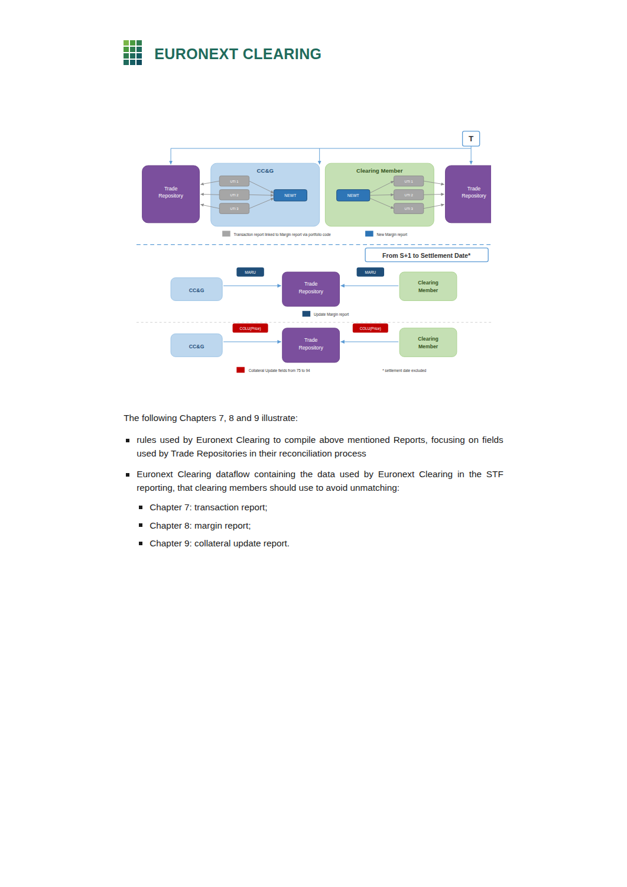EURONEXT CLEARING
T CC&G Clearing Member Trade Repository Trade Repository UTI 1 UTI 2 UTI 3 NEWT NEWT UTI 1 UTI 2 UTI 3 Transaction report linked to Margin report via portfolio code New Margin report From S+1 to Settlement Date* CC&G Trade Repository Clearing Member MARU MARU Update Margin report CC&G Trade Repository Clearing Member COLU(Price) COLU(Price) Collateral Update fields from 75 to 94 * settlement date excluded
The following Chapters 7, 8 and 9 illustrate:
rules used by Euronext Clearing to compile above mentioned Reports, focusing on fields used by Trade Repositories in their reconciliation process
Euronext Clearing dataflow containing the data used by Euronext Clearing in the STF reporting, that clearing members should use to avoid unmatching:
Chapter 7: transaction report;
Chapter 8: margin report;
Chapter 9: collateral update report.